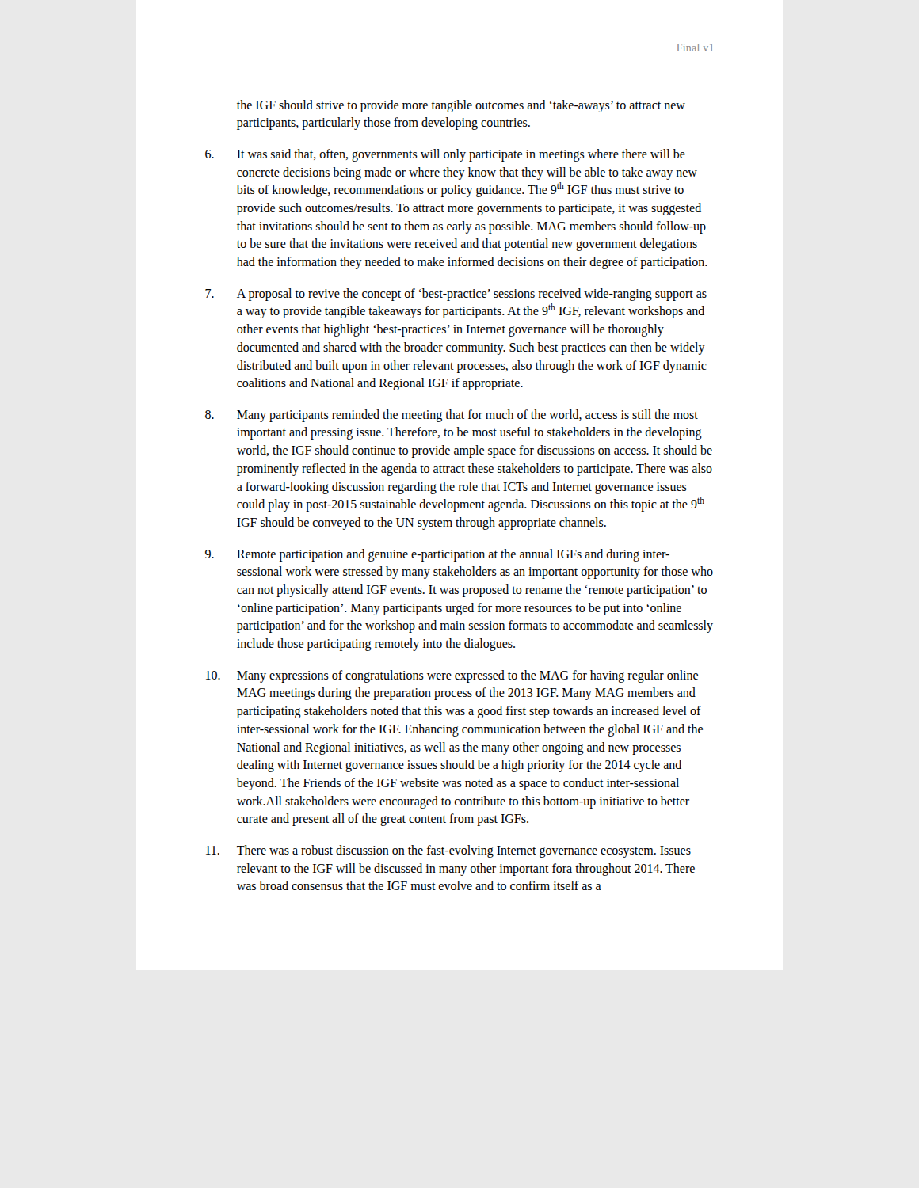Final v1
the IGF should strive to provide more tangible outcomes and ‘take-aways’ to attract new participants, particularly those from developing countries.
6. It was said that, often, governments will only participate in meetings where there will be concrete decisions being made or where they know that they will be able to take away new bits of knowledge, recommendations or policy guidance. The 9th IGF thus must strive to provide such outcomes/results. To attract more governments to participate, it was suggested that invitations should be sent to them as early as possible. MAG members should follow-up to be sure that the invitations were received and that potential new government delegations had the information they needed to make informed decisions on their degree of participation.
7. A proposal to revive the concept of ‘best-practice’ sessions received wide-ranging support as a way to provide tangible takeaways for participants. At the 9th IGF, relevant workshops and other events that highlight ‘best-practices’ in Internet governance will be thoroughly documented and shared with the broader community. Such best practices can then be widely distributed and built upon in other relevant processes, also through the work of IGF dynamic coalitions and National and Regional IGF if appropriate.
8. Many participants reminded the meeting that for much of the world, access is still the most important and pressing issue. Therefore, to be most useful to stakeholders in the developing world, the IGF should continue to provide ample space for discussions on access. It should be prominently reflected in the agenda to attract these stakeholders to participate. There was also a forward-looking discussion regarding the role that ICTs and Internet governance issues could play in post-2015 sustainable development agenda. Discussions on this topic at the 9th IGF should be conveyed to the UN system through appropriate channels.
9. Remote participation and genuine e-participation at the annual IGFs and during inter-sessional work were stressed by many stakeholders as an important opportunity for those who can not physically attend IGF events. It was proposed to rename the ‘remote participation’ to ‘online participation’. Many participants urged for more resources to be put into ‘online participation’ and for the workshop and main session formats to accommodate and seamlessly include those participating remotely into the dialogues.
10. Many expressions of congratulations were expressed to the MAG for having regular online MAG meetings during the preparation process of the 2013 IGF. Many MAG members and participating stakeholders noted that this was a good first step towards an increased level of inter-sessional work for the IGF. Enhancing communication between the global IGF and the National and Regional initiatives, as well as the many other ongoing and new processes dealing with Internet governance issues should be a high priority for the 2014 cycle and beyond. The Friends of the IGF website was noted as a space to conduct inter-sessional work.All stakeholders were encouraged to contribute to this bottom-up initiative to better curate and present all of the great content from past IGFs.
11. There was a robust discussion on the fast-evolving Internet governance ecosystem. Issues relevant to the IGF will be discussed in many other important fora throughout 2014. There was broad consensus that the IGF must evolve and to confirm itself as a